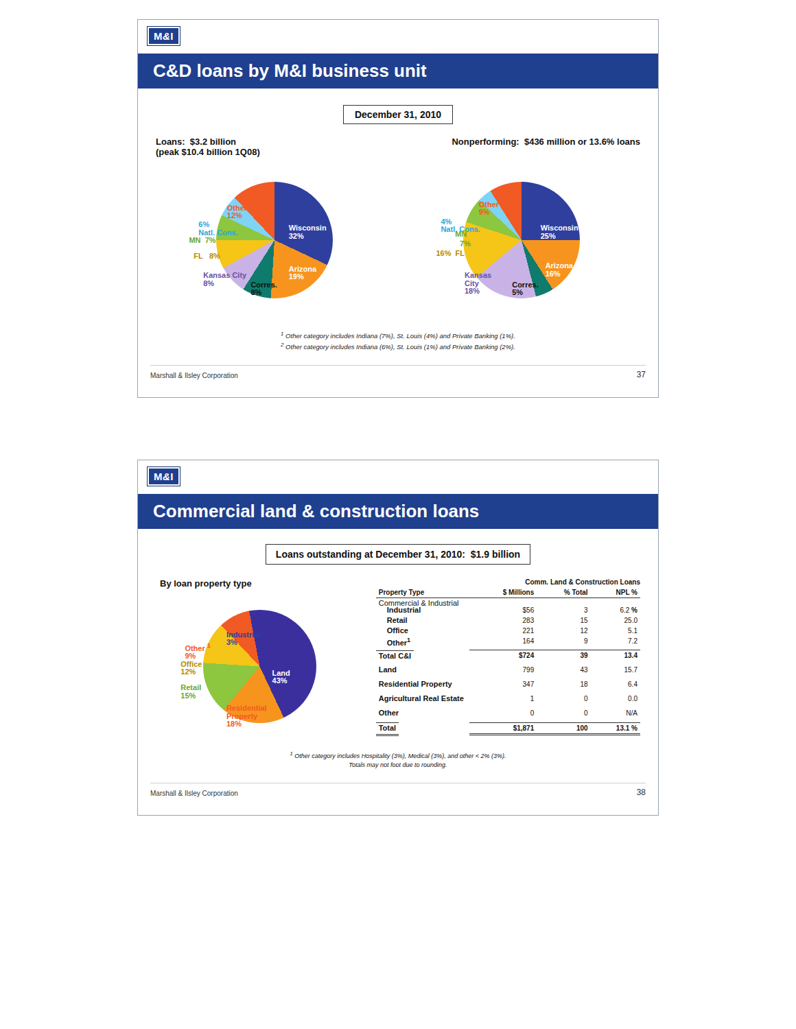M&I
C&D loans by M&I business unit
December 31, 2010
Loans: $3.2 billion
(peak $10.4 billion 1Q08)
Nonperforming: $436 million or 13.6% loans
Wisconsin
32% Arizona
19% Corres.
8% Kansas City
8% FL 8% MN 7% 6%
Natl. Cons. Other1
12%
Wisconsin
25% Arizona
16% Corres.
5% Kansas
City
18% 16% FL MN 4%
Natl. Cons. 7% Other2
9%
1 Other category includes Indiana (7%), St. Louis (4%) and Private Banking (1%).
2 Other category includes Indiana (6%), St. Louis (1%) and Private Banking (2%).
Marshall & Ilsley Corporation 37
M&I
Commercial land & construction loans
Loans outstanding at December 31, 2010: $1.9 billion
By loan property type
Land
43% Residential
Property
18% Retail
15% Office
12% Other 1
9% Industrial
3%
Comm. Land & Construction Loans
| Property Type | $ Millions | % Total | NPL % |
| --- | --- | --- | --- |
| Commercial & Industrial | | | |
| Industrial | $56 | 3 | 6.2 % |
| Retail | 283 | 15 | 25.0 |
| Office | 221 | 12 | 5.1 |
| Other 1 | 164 | 9 | 7.2 |
| Total C&I | $724 | 39 | 13.4 |
| Land | 799 | 43 | 15.7 |
| Residential Property | 347 | 18 | 6.4 |
| Agricultural Real Estate | 1 | 0 | 0.0 |
| Other | 0 | 0 | N/A |
| Total | $1,871 | 100 | 13.1 % |
1 Other category includes Hospitality (3%), Medical (3%), and other < 2% (3%).
Totals may not foot due to rounding.
Marshall & Ilsley Corporation 38